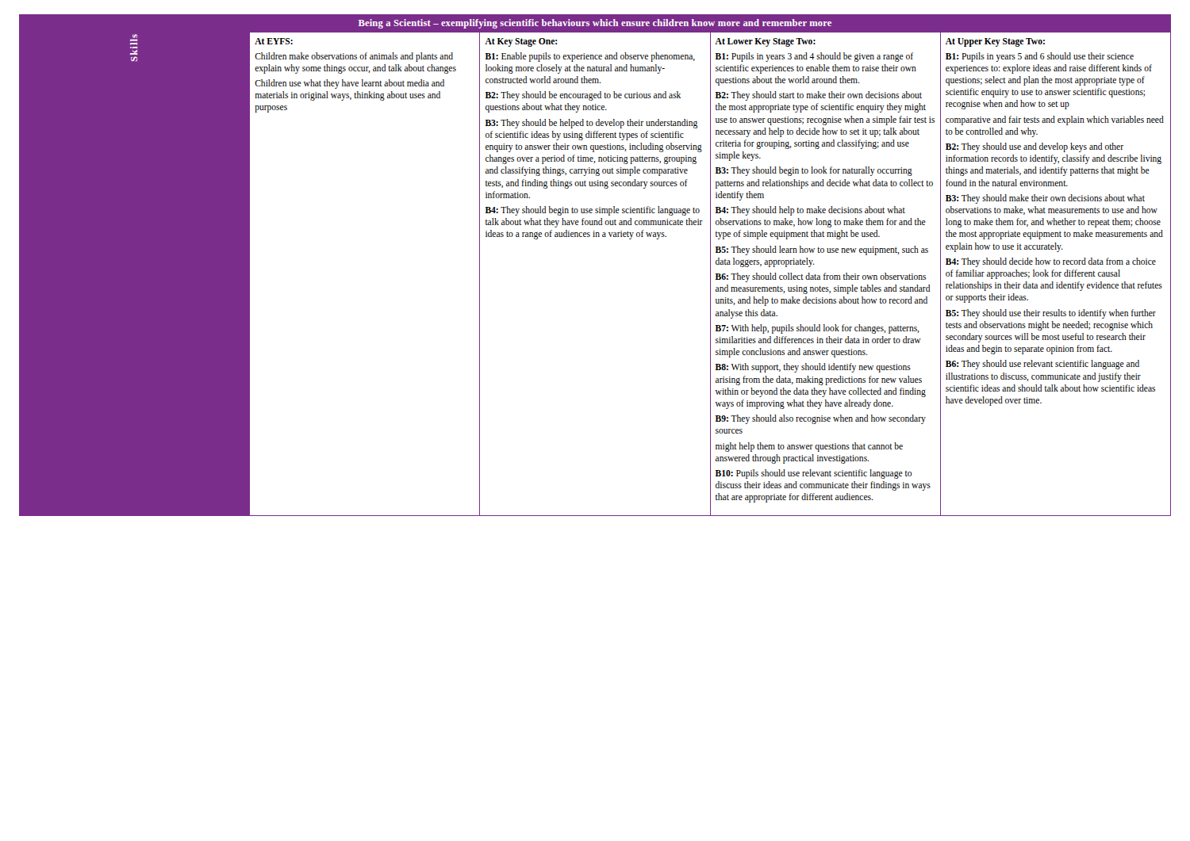| Being a Scientist – exemplifying scientific behaviours which ensure children know more and remember more |
| Skills | At EYFS: Children make observations of animals and plants and explain why some things occur, and talk about changes Children use what they have learnt about media and materials in original ways, thinking about uses and purposes | At Key Stage One: B1: Enable pupils to experience and observe phenomena, looking more closely at the natural and humanly-constructed world around them. B2: They should be encouraged to be curious and ask questions about what they notice. B3: They should be helped to develop their understanding of scientific ideas by using different types of scientific enquiry to answer their own questions, including observing changes over a period of time, noticing patterns, grouping and classifying things, carrying out simple comparative tests, and finding things out using secondary sources of information. B4: They should begin to use simple scientific language to talk about what they have found out and communicate their ideas to a range of audiences in a variety of ways. | At Lower Key Stage Two: B1: Pupils in years 3 and 4 should be given a range of scientific experiences to enable them to raise their own questions about the world around them. B2: They should start to make their own decisions about the most appropriate type of scientific enquiry they might use to answer questions; recognise when a simple fair test is necessary and help to decide how to set it up; talk about criteria for grouping, sorting and classifying; and use simple keys. B3: They should begin to look for naturally occurring patterns and relationships and decide what data to collect to identify them B4: They should help to make decisions about what observations to make, how long to make them for and the type of simple equipment that might be used. B5: They should learn how to use new equipment, such as data loggers, appropriately. B6: They should collect data from their own observations and measurements, using notes, simple tables and standard units, and help to make decisions about how to record and analyse this data. B7: With help, pupils should look for changes, patterns, similarities and differences in their data in order to draw simple conclusions and answer questions. B8: With support, they should identify new questions arising from the data, making predictions for new values within or beyond the data they have collected and finding ways of improving what they have already done. B9: They should also recognise when and how secondary sources might help them to answer questions that cannot be answered through practical investigations. B10: Pupils should use relevant scientific language to discuss their ideas and communicate their findings in ways that are appropriate for different audiences. | At Upper Key Stage Two: B1: Pupils in years 5 and 6 should use their science experiences to: explore ideas and raise different kinds of questions; select and plan the most appropriate type of scientific enquiry to use to answer scientific questions; recognise when and how to set up comparative and fair tests and explain which variables need to be controlled and why. B2: They should use and develop keys and other information records to identify, classify and describe living things and materials, and identify patterns that might be found in the natural environment. B3: They should make their own decisions about what observations to make, what measurements to use and how long to make them for, and whether to repeat them; choose the most appropriate equipment to make measurements and explain how to use it accurately. B4: They should decide how to record data from a choice of familiar approaches; look for different causal relationships in their data and identify evidence that refutes or supports their ideas. B5: They should use their results to identify when further tests and observations might be needed; recognise which secondary sources will be most useful to research their ideas and begin to separate opinion from fact. B6: They should use relevant scientific language and illustrations to discuss, communicate and justify their scientific ideas and should talk about how scientific ideas have developed over time. |